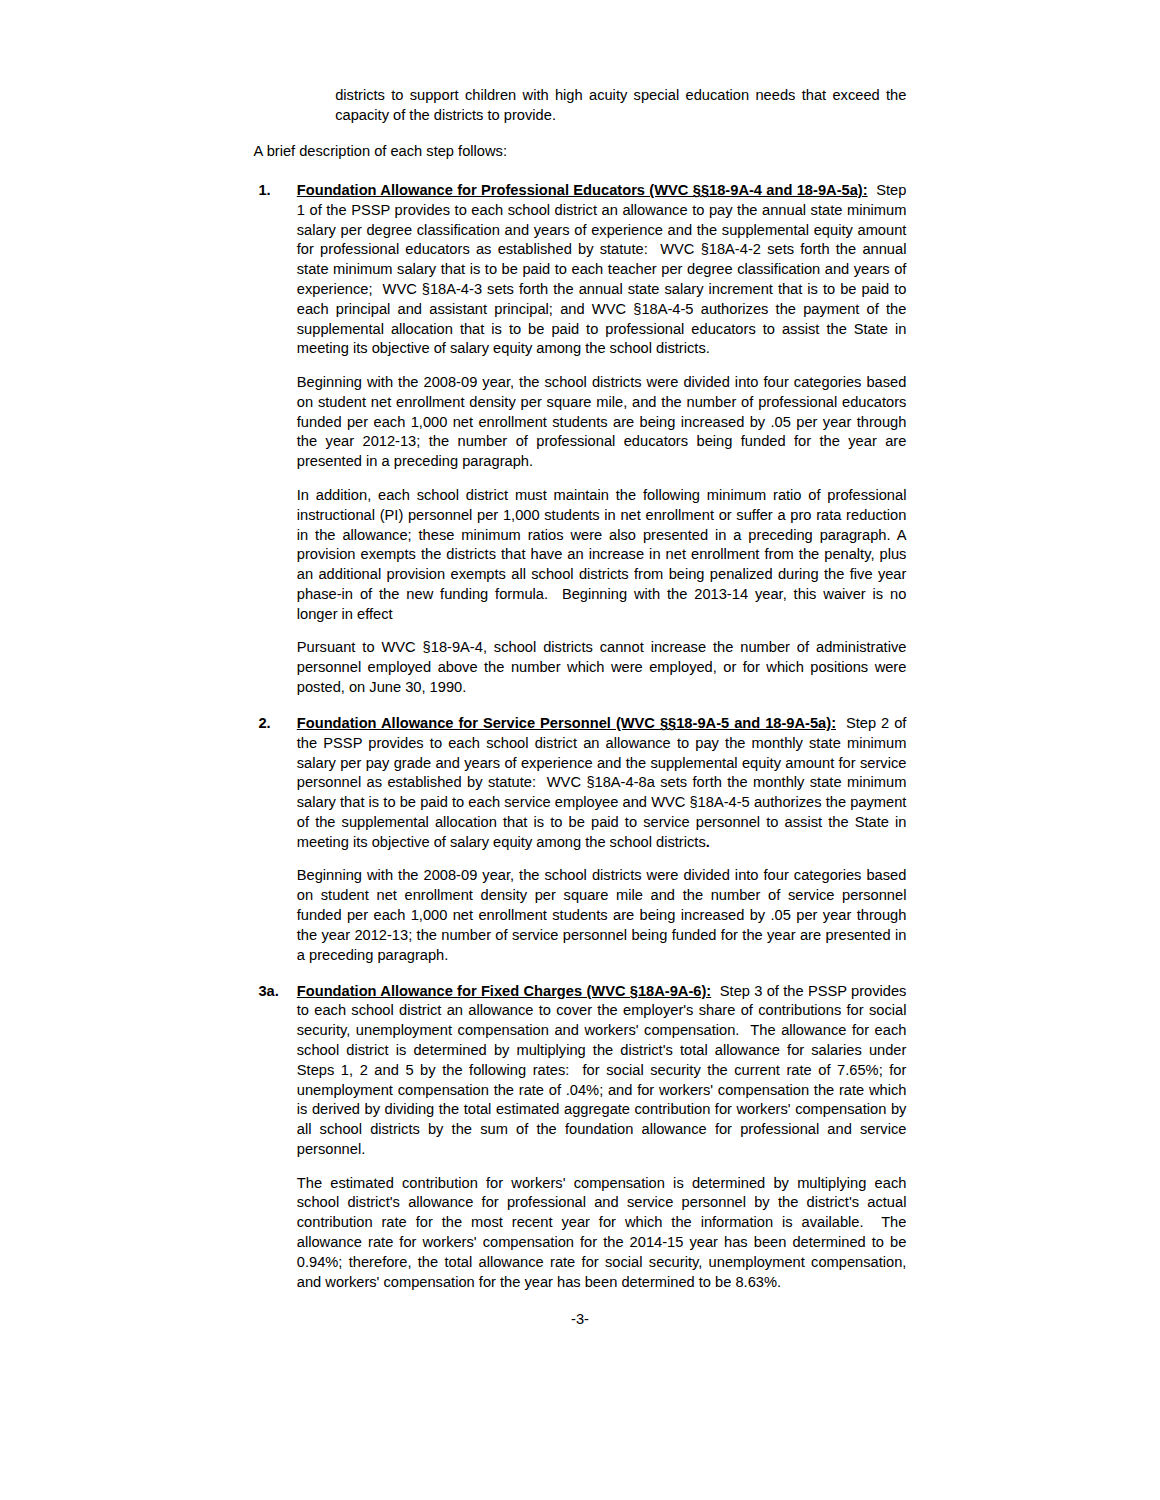districts to support children with high acuity special education needs that exceed the capacity of the districts to provide.
A brief description of each step follows:
1.
Foundation Allowance for Professional Educators (WVC §§18-9A-4 and 18-9A-5a): Step 1 of the PSSP provides to each school district an allowance to pay the annual state minimum salary per degree classification and years of experience and the supplemental equity amount for professional educators as established by statute: WVC §18A-4-2 sets forth the annual state minimum salary that is to be paid to each teacher per degree classification and years of experience; WVC §18A-4-3 sets forth the annual state salary increment that is to be paid to each principal and assistant principal; and WVC §18A-4-5 authorizes the payment of the supplemental allocation that is to be paid to professional educators to assist the State in meeting its objective of salary equity among the school districts.
Beginning with the 2008-09 year, the school districts were divided into four categories based on student net enrollment density per square mile, and the number of professional educators funded per each 1,000 net enrollment students are being increased by .05 per year through the year 2012-13; the number of professional educators being funded for the year are presented in a preceding paragraph.
In addition, each school district must maintain the following minimum ratio of professional instructional (PI) personnel per 1,000 students in net enrollment or suffer a pro rata reduction in the allowance; these minimum ratios were also presented in a preceding paragraph. A provision exempts the districts that have an increase in net enrollment from the penalty, plus an additional provision exempts all school districts from being penalized during the five year phase-in of the new funding formula. Beginning with the 2013-14 year, this waiver is no longer in effect
Pursuant to WVC §18-9A-4, school districts cannot increase the number of administrative personnel employed above the number which were employed, or for which positions were posted, on June 30, 1990.
2.
Foundation Allowance for Service Personnel (WVC §§18-9A-5 and 18-9A-5a): Step 2 of the PSSP provides to each school district an allowance to pay the monthly state minimum salary per pay grade and years of experience and the supplemental equity amount for service personnel as established by statute: WVC §18A-4-8a sets forth the monthly state minimum salary that is to be paid to each service employee and WVC §18A-4-5 authorizes the payment of the supplemental allocation that is to be paid to service personnel to assist the State in meeting its objective of salary equity among the school districts.
Beginning with the 2008-09 year, the school districts were divided into four categories based on student net enrollment density per square mile and the number of service personnel funded per each 1,000 net enrollment students are being increased by .05 per year through the year 2012-13; the number of service personnel being funded for the year are presented in a preceding paragraph.
3a.
Foundation Allowance for Fixed Charges (WVC §18A-9A-6): Step 3 of the PSSP provides to each school district an allowance to cover the employer's share of contributions for social security, unemployment compensation and workers' compensation. The allowance for each school district is determined by multiplying the district's total allowance for salaries under Steps 1, 2 and 5 by the following rates: for social security the current rate of 7.65%; for unemployment compensation the rate of .04%; and for workers' compensation the rate which is derived by dividing the total estimated aggregate contribution for workers' compensation by all school districts by the sum of the foundation allowance for professional and service personnel.
The estimated contribution for workers' compensation is determined by multiplying each school district's allowance for professional and service personnel by the district's actual contribution rate for the most recent year for which the information is available. The allowance rate for workers' compensation for the 2014-15 year has been determined to be 0.94%; therefore, the total allowance rate for social security, unemployment compensation, and workers' compensation for the year has been determined to be 8.63%.
-3-